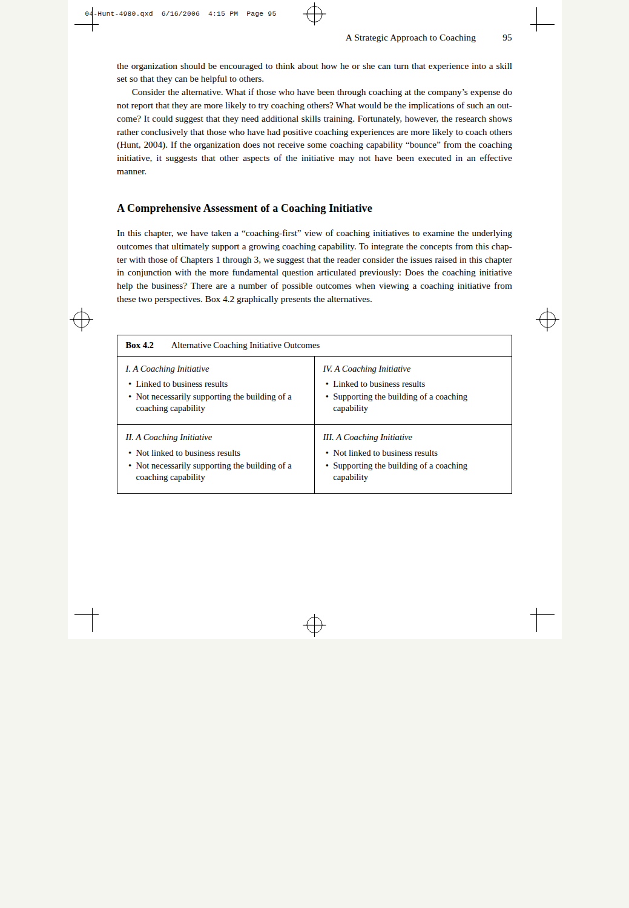04-Hunt-4980.qxd 6/16/2006 4:15 PM Page 95
A Strategic Approach to Coaching 95
the organization should be encouraged to think about how he or she can turn that experience into a skill set so that they can be helpful to others.
Consider the alternative. What if those who have been through coaching at the company’s expense do not report that they are more likely to try coaching others? What would be the implications of such an outcome? It could suggest that they need additional skills training. Fortunately, however, the research shows rather conclusively that those who have had positive coaching experiences are more likely to coach others (Hunt, 2004). If the organization does not receive some coaching capability “bounce” from the coaching initiative, it suggests that other aspects of the initiative may not have been executed in an effective manner.
A Comprehensive Assessment of a Coaching Initiative
In this chapter, we have taken a “coaching-first” view of coaching initiatives to examine the underlying outcomes that ultimately support a growing coaching capability. To integrate the concepts from this chapter with those of Chapters 1 through 3, we suggest that the reader consider the issues raised in this chapter in conjunction with the more fundamental question articulated previously: Does the coaching initiative help the business? There are a number of possible outcomes when viewing a coaching initiative from these two perspectives. Box 4.2 graphically presents the alternatives.
| Box 4.2 Alternative Coaching Initiative Outcomes |
| --- |
| I. A Coaching Initiative Linked to business results Not necessarily supporting the building of a coaching capability | IV. A Coaching Initiative Linked to business results Supporting the building of a coaching capability |
| II. A Coaching Initiative Not linked to business results Not necessarily supporting the building of a coaching capability | III. A Coaching Initiative Not linked to business results Supporting the building of a coaching capability |